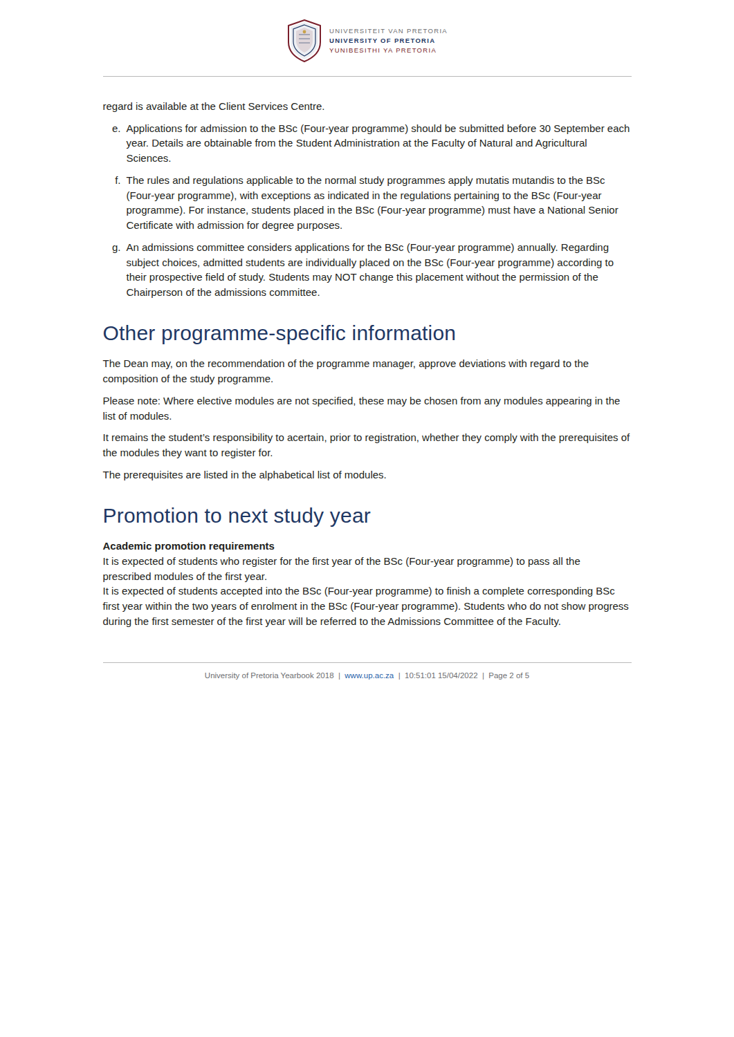Universiteit van Pretoria
University of Pretoria
Yunibesithi ya Pretoria
regard is available at the Client Services Centre.
e. Applications for admission to the BSc (Four-year programme) should be submitted before 30 September each year. Details are obtainable from the Student Administration at the Faculty of Natural and Agricultural Sciences.
f. The rules and regulations applicable to the normal study programmes apply mutatis mutandis to the BSc (Four-year programme), with exceptions as indicated in the regulations pertaining to the BSc (Four-year programme). For instance, students placed in the BSc (Four-year programme) must have a National Senior Certificate with admission for degree purposes.
g. An admissions committee considers applications for the BSc (Four-year programme) annually. Regarding subject choices, admitted students are individually placed on the BSc (Four-year programme) according to their prospective field of study. Students may NOT change this placement without the permission of the Chairperson of the admissions committee.
Other programme-specific information
The Dean may, on the recommendation of the programme manager, approve deviations with regard to the composition of the study programme.
Please note: Where elective modules are not specified, these may be chosen from any modules appearing in the list of modules.
It remains the student’s responsibility to acertain, prior to registration, whether they comply with the prerequisites of the modules they want to register for.
The prerequisites are listed in the alphabetical list of modules.
Promotion to next study year
Academic promotion requirements
It is expected of students who register for the first year of the BSc (Four-year programme) to pass all the prescribed modules of the first year.
It is expected of students accepted into the BSc (Four-year programme) to finish a complete corresponding BSc first year within the two years of enrolment in the BSc (Four-year programme). Students who do not show progress during the first semester of the first year will be referred to the Admissions Committee of the Faculty.
University of Pretoria Yearbook 2018 | www.up.ac.za | 10:51:01 15/04/2022 | Page 2 of 5